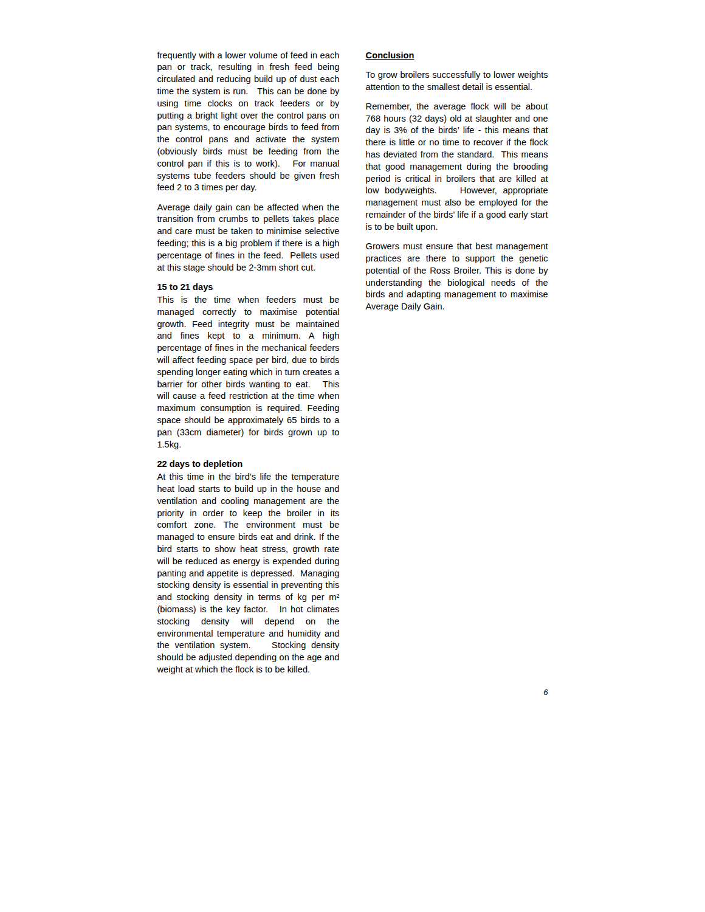frequently with a lower volume of feed in each pan or track, resulting in fresh feed being circulated and reducing build up of dust each time the system is run. This can be done by using time clocks on track feeders or by putting a bright light over the control pans on pan systems, to encourage birds to feed from the control pans and activate the system (obviously birds must be feeding from the control pan if this is to work). For manual systems tube feeders should be given fresh feed 2 to 3 times per day.
Average daily gain can be affected when the transition from crumbs to pellets takes place and care must be taken to minimise selective feeding; this is a big problem if there is a high percentage of fines in the feed. Pellets used at this stage should be 2-3mm short cut.
15 to 21 days
This is the time when feeders must be managed correctly to maximise potential growth. Feed integrity must be maintained and fines kept to a minimum. A high percentage of fines in the mechanical feeders will affect feeding space per bird, due to birds spending longer eating which in turn creates a barrier for other birds wanting to eat. This will cause a feed restriction at the time when maximum consumption is required. Feeding space should be approximately 65 birds to a pan (33cm diameter) for birds grown up to 1.5kg.
22 days to depletion
At this time in the bird’s life the temperature heat load starts to build up in the house and ventilation and cooling management are the priority in order to keep the broiler in its comfort zone. The environment must be managed to ensure birds eat and drink. If the bird starts to show heat stress, growth rate will be reduced as energy is expended during panting and appetite is depressed. Managing stocking density is essential in preventing this and stocking density in terms of kg per m² (biomass) is the key factor. In hot climates stocking density will depend on the environmental temperature and humidity and the ventilation system. Stocking density should be adjusted depending on the age and weight at which the flock is to be killed.
Conclusion
To grow broilers successfully to lower weights attention to the smallest detail is essential.
Remember, the average flock will be about 768 hours (32 days) old at slaughter and one day is 3% of the birds’ life - this means that there is little or no time to recover if the flock has deviated from the standard. This means that good management during the brooding period is critical in broilers that are killed at low bodyweights. However, appropriate management must also be employed for the remainder of the birds’ life if a good early start is to be built upon.
Growers must ensure that best management practices are there to support the genetic potential of the Ross Broiler. This is done by understanding the biological needs of the birds and adapting management to maximise Average Daily Gain.
6